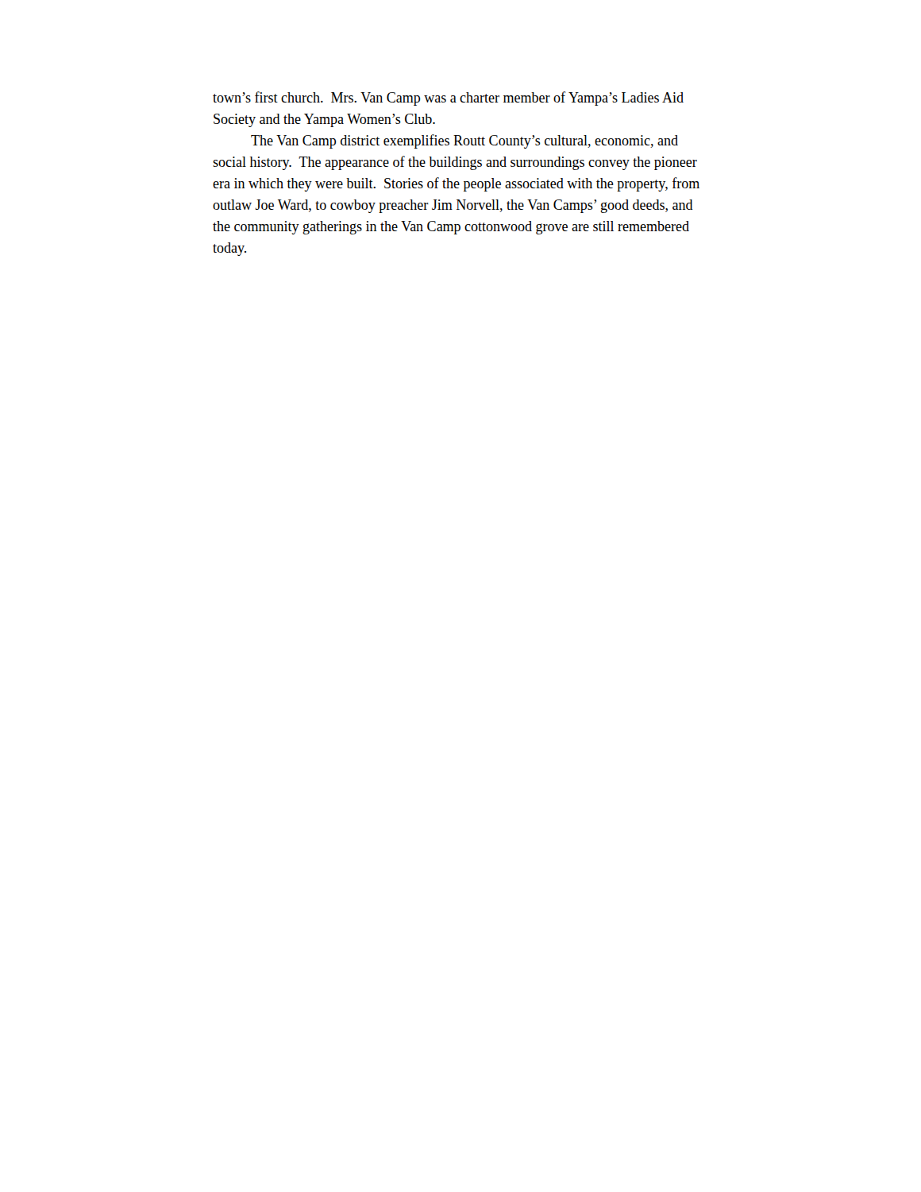town’s first church. Mrs. Van Camp was a charter member of Yampa’s Ladies Aid Society and the Yampa Women’s Club.
The Van Camp district exemplifies Routt County’s cultural, economic, and social history. The appearance of the buildings and surroundings convey the pioneer era in which they were built. Stories of the people associated with the property, from outlaw Joe Ward, to cowboy preacher Jim Norvell, the Van Camps’ good deeds, and the community gatherings in the Van Camp cottonwood grove are still remembered today.